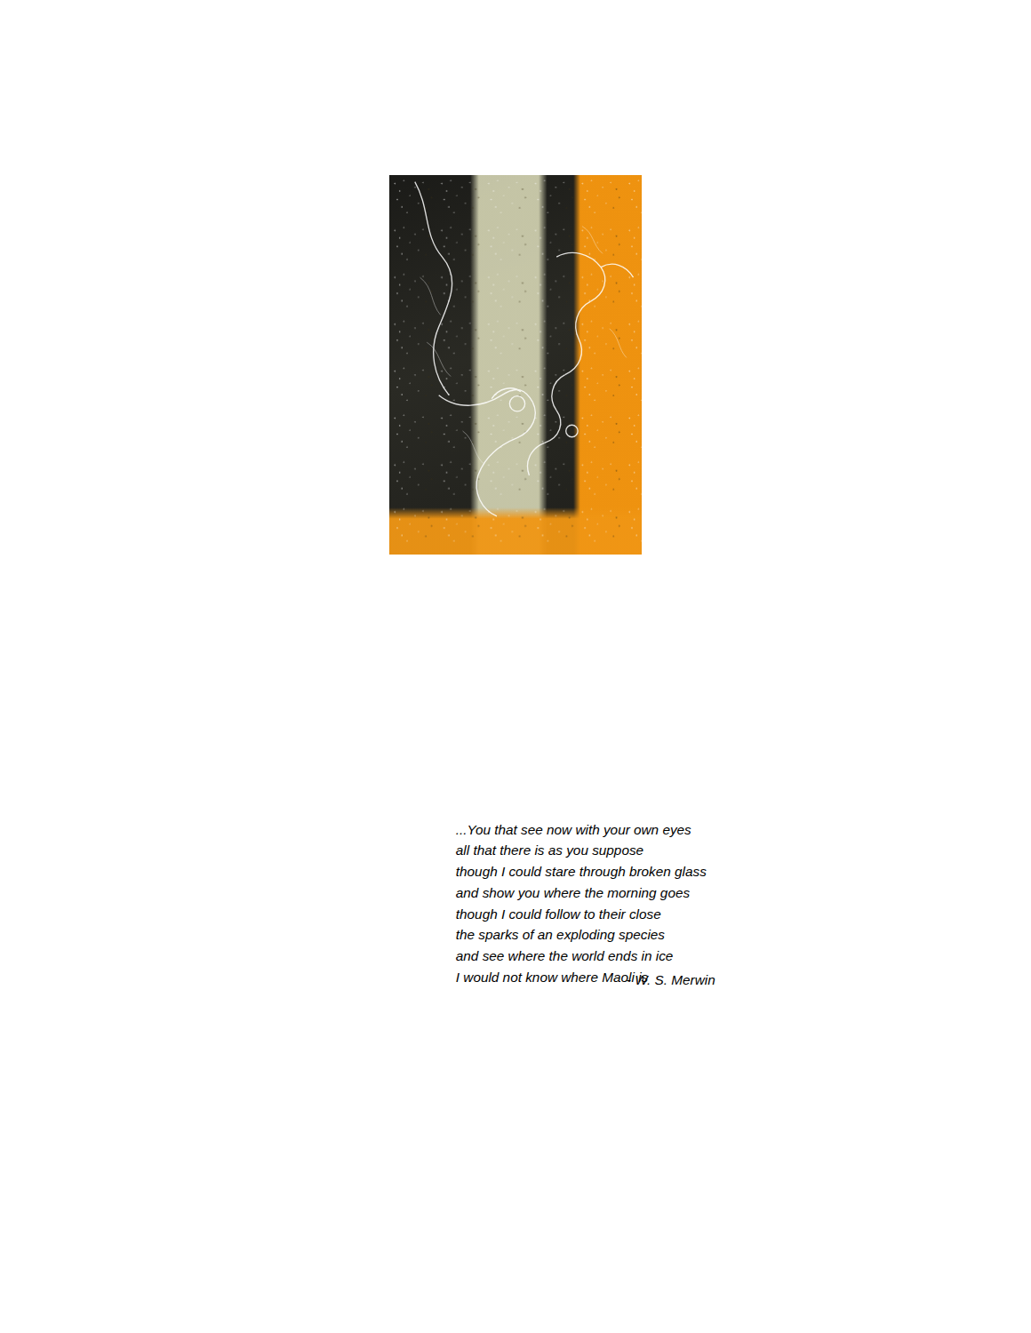...You that see now with your own eyes all that there is as you suppose though I could stare through broken glass and show you where the morning goes though I could follow to their close the sparks of an exploding species and see where the world ends in ice I would not know where Maoli is
- W. S. Merwin